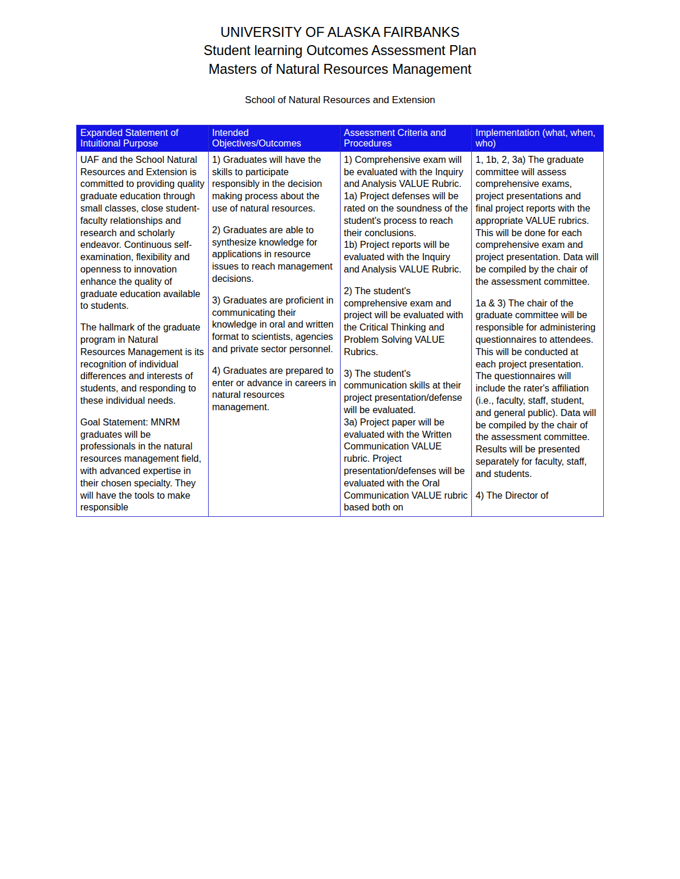UNIVERSITY OF ALASKA FAIRBANKS
Student learning Outcomes Assessment Plan
Masters of Natural Resources Management
School of Natural Resources and Extension
| Expanded Statement of Intuitional Purpose | Intended Objectives/Outcomes | Assessment Criteria and Procedures | Implementation (what, when, who) |
| --- | --- | --- | --- |
| UAF and the School Natural Resources and Extension is committed to providing quality graduate education through small classes, close student-faculty relationships and research and scholarly endeavor. Continuous self-examination, flexibility and openness to innovation enhance the quality of graduate education available to students. The hallmark of the graduate program in Natural Resources Management is its recognition of individual differences and interests of students, and responding to these individual needs. Goal Statement: MNRM graduates will be professionals in the natural resources management field, with advanced expertise in their chosen specialty. They will have the tools to make responsible | 1) Graduates will have the skills to participate responsibly in the decision making process about the use of natural resources. 2) Graduates are able to synthesize knowledge for applications in resource issues to reach management decisions. 3) Graduates are proficient in communicating their knowledge in oral and written format to scientists, agencies and private sector personnel. 4) Graduates are prepared to enter or advance in careers in natural resources management. | 1) Comprehensive exam will be evaluated with the Inquiry and Analysis VALUE Rubric. 1a) Project defenses will be rated on the soundness of the student's process to reach their conclusions. 1b) Project reports will be evaluated with the Inquiry and Analysis VALUE Rubric. 2) The student's comprehensive exam and project will be evaluated with the Critical Thinking and Problem Solving VALUE Rubrics. 3) The student's communication skills at their project presentation/defense will be evaluated. 3a) Project paper will be evaluated with the Written Communication VALUE rubric. Project presentation/defenses will be evaluated with the Oral Communication VALUE rubric based both on | 1, 1b, 2, 3a) The graduate committee will assess comprehensive exams, project presentations and final project reports with the appropriate VALUE rubrics. This will be done for each comprehensive exam and project presentation. Data will be compiled by the chair of the assessment committee. 1a & 3) The chair of the graduate committee will be responsible for administering questionnaires to attendees. This will be conducted at each project presentation. The questionnaires will include the rater's affiliation (i.e., faculty, staff, student, and general public). Data will be compiled by the chair of the assessment committee. Results will be presented separately for faculty, staff, and students. 4) The Director of |